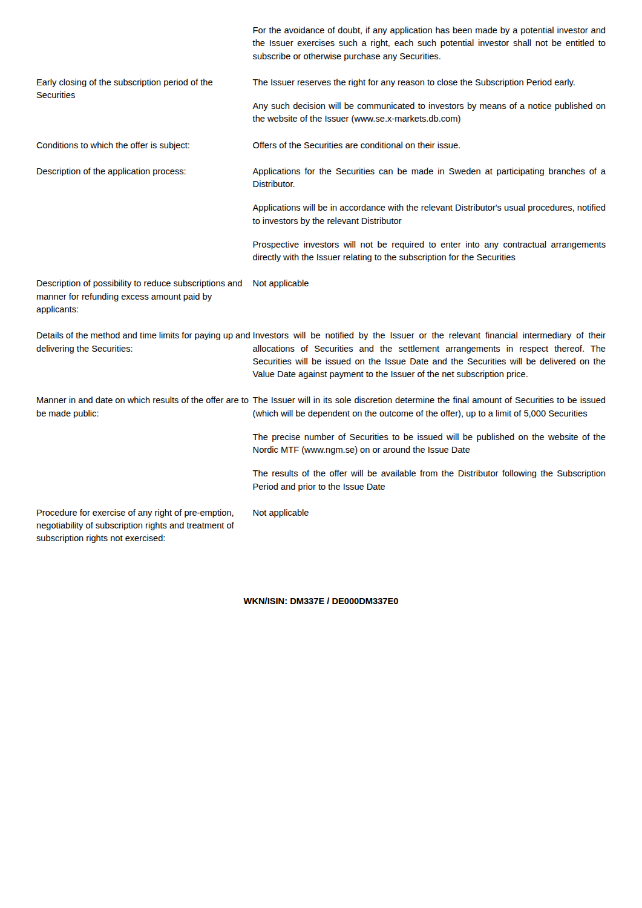| | For the avoidance of doubt, if any application has been made by a potential investor and the Issuer exercises such a right, each such potential investor shall not be entitled to subscribe or otherwise purchase any Securities. |
| Early closing of the subscription period of the Securities | The Issuer reserves the right for any reason to close the Subscription Period early. Any such decision will be communicated to investors by means of a notice published on the website of the Issuer (www.se.x-markets.db.com) |
| Conditions to which the offer is subject: | Offers of the Securities are conditional on their issue. |
| Description of the application process: | Applications for the Securities can be made in Sweden at participating branches of a Distributor. Applications will be in accordance with the relevant Distributor's usual procedures, notified to investors by the relevant Distributor Prospective investors will not be required to enter into any contractual arrangements directly with the Issuer relating to the subscription for the Securities |
| Description of possibility to reduce subscriptions and manner for refunding excess amount paid by applicants: | Not applicable |
| Details of the method and time limits for paying up and delivering the Securities: | Investors will be notified by the Issuer or the relevant financial intermediary of their allocations of Securities and the settlement arrangements in respect thereof. The Securities will be issued on the Issue Date and the Securities will be delivered on the Value Date against payment to the Issuer of the net subscription price. |
| Manner in and date on which results of the offer are to be made public: | The Issuer will in its sole discretion determine the final amount of Securities to be issued (which will be dependent on the outcome of the offer), up to a limit of 5,000 Securities The precise number of Securities to be issued will be published on the website of the Nordic MTF (www.ngm.se) on or around the Issue Date The results of the offer will be available from the Distributor following the Subscription Period and prior to the Issue Date |
| Procedure for exercise of any right of pre-emption, negotiability of subscription rights and treatment of subscription rights not exercised: | Not applicable |
WKN/ISIN: DM337E / DE000DM337E0